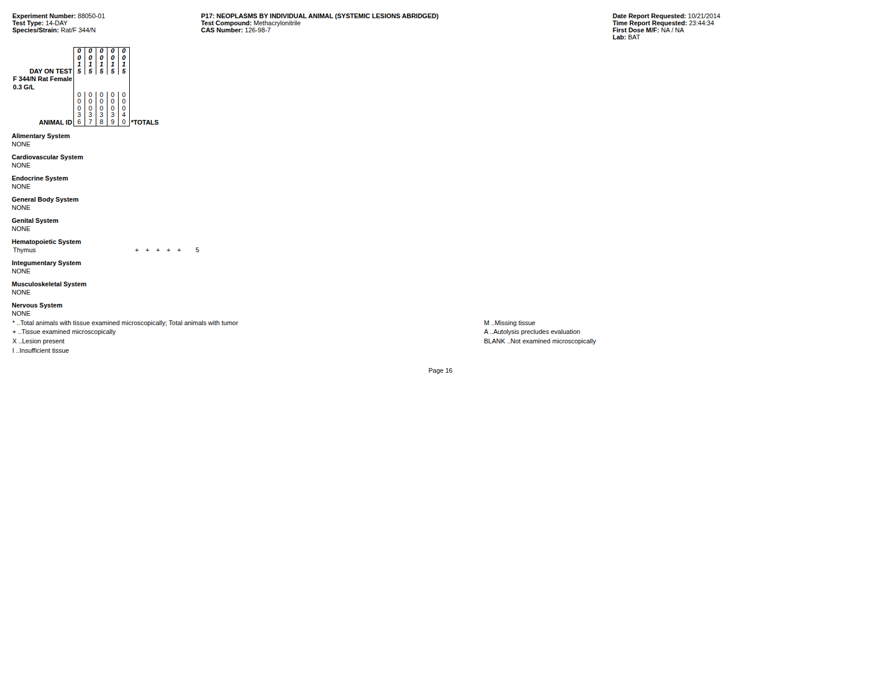| Experiment Number: 88050-01 Test Type: 14-DAY Species/Strain: Rat/F 344/N | P17: NEOPLASMS BY INDIVIDUAL ANIMAL (SYSTEMIC LESIONS ABRIDGED) Test Compound: Methacrylonitrile CAS Number: 126-98-7 | Date Report Requested: 10/21/2014 Time Report Requested: 23:44:34 First Dose M/F: NA / NA Lab: BAT |
| DAY ON TEST | 0 0 1 5 | 0 0 1 5 | 0 0 1 5 | 0 0 1 5 | 0 0 1 5 | |
| F 344/N Rat Female 0.3 G/L | | |
| ANIMAL ID | 0 0 0 3 6 | 0 0 0 3 7 | 0 0 0 3 8 | 0 0 0 3 9 | 0 0 0 4 0 | *TOTALS |
Alimentary System
NONE
Cardiovascular System
NONE
Endocrine System
NONE
General Body System
NONE
Genital System
NONE
Hematopoietic System
| Thymus | + | + | + | + | + | 5 |
Integumentary System
NONE
Musculoskeletal System
NONE
Nervous System
NONE
| * ..Total animals with tissue examined microscopically; Total animals with tumor + ..Tissue examined microscopically X ..Lesion present I ..Insufficient tissue | M ..Missing tissue A ..Autolysis precludes evaluation BLANK ..Not examined microscopically |
Page 16